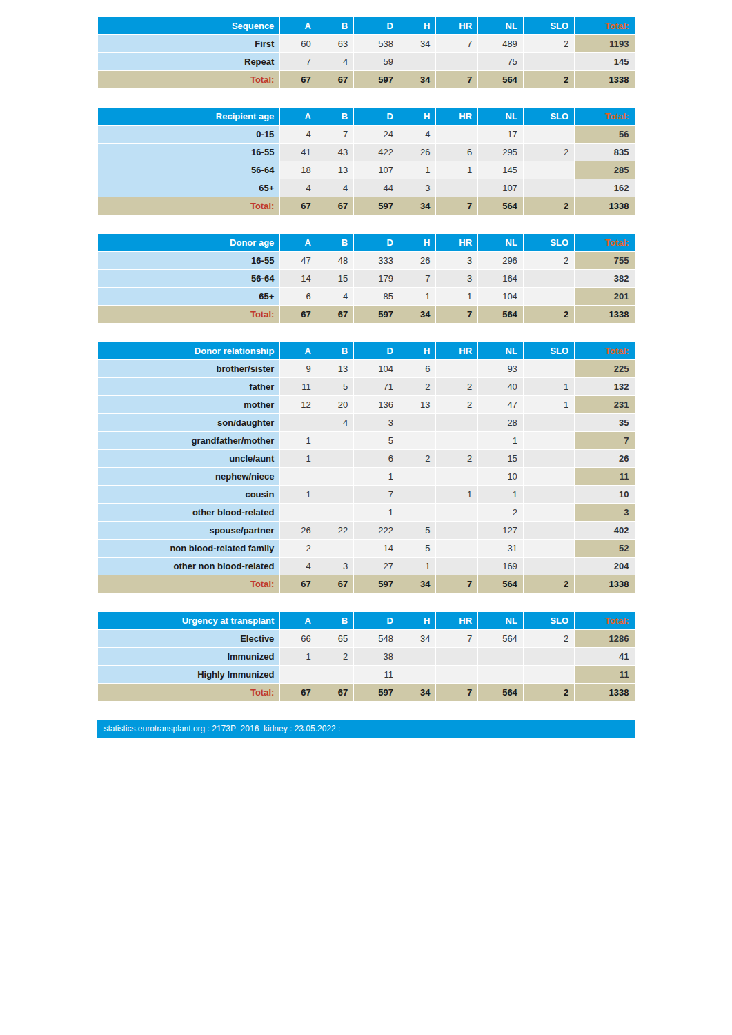| Sequence | A | B | D | H | HR | NL | SLO | Total: |
| --- | --- | --- | --- | --- | --- | --- | --- | --- |
| First | 60 | 63 | 538 | 34 | 7 | 489 | 2 | 1193 |
| Repeat | 7 | 4 | 59 | | | 75 | | 145 |
| Total: | 67 | 67 | 597 | 34 | 7 | 564 | 2 | 1338 |
| Recipient age | A | B | D | H | HR | NL | SLO | Total: |
| --- | --- | --- | --- | --- | --- | --- | --- | --- |
| 0-15 | 4 | 7 | 24 | 4 | | 17 | | 56 |
| 16-55 | 41 | 43 | 422 | 26 | 6 | 295 | 2 | 835 |
| 56-64 | 18 | 13 | 107 | 1 | 1 | 145 | | 285 |
| 65+ | 4 | 4 | 44 | 3 | | 107 | | 162 |
| Total: | 67 | 67 | 597 | 34 | 7 | 564 | 2 | 1338 |
| Donor age | A | B | D | H | HR | NL | SLO | Total: |
| --- | --- | --- | --- | --- | --- | --- | --- | --- |
| 16-55 | 47 | 48 | 333 | 26 | 3 | 296 | 2 | 755 |
| 56-64 | 14 | 15 | 179 | 7 | 3 | 164 | | 382 |
| 65+ | 6 | 4 | 85 | 1 | 1 | 104 | | 201 |
| Total: | 67 | 67 | 597 | 34 | 7 | 564 | 2 | 1338 |
| Donor relationship | A | B | D | H | HR | NL | SLO | Total: |
| --- | --- | --- | --- | --- | --- | --- | --- | --- |
| brother/sister | 9 | 13 | 104 | 6 | | 93 | | 225 |
| father | 11 | 5 | 71 | 2 | 2 | 40 | 1 | 132 |
| mother | 12 | 20 | 136 | 13 | 2 | 47 | 1 | 231 |
| son/daughter | | 4 | 3 | | | 28 | | 35 |
| grandfather/mother | 1 | | 5 | | | 1 | | 7 |
| uncle/aunt | 1 | | 6 | 2 | 2 | 15 | | 26 |
| nephew/niece | | | 1 | | | 10 | | 11 |
| cousin | 1 | | 7 | | 1 | 1 | | 10 |
| other blood-related | | | 1 | | | 2 | | 3 |
| spouse/partner | 26 | 22 | 222 | 5 | | 127 | | 402 |
| non blood-related family | 2 | | 14 | 5 | | 31 | | 52 |
| other non blood-related | 4 | 3 | 27 | 1 | | 169 | | 204 |
| Total: | 67 | 67 | 597 | 34 | 7 | 564 | 2 | 1338 |
| Urgency at transplant | A | B | D | H | HR | NL | SLO | Total: |
| --- | --- | --- | --- | --- | --- | --- | --- | --- |
| Elective | 66 | 65 | 548 | 34 | 7 | 564 | 2 | 1286 |
| Immunized | 1 | 2 | 38 | | | | | 41 |
| Highly Immunized | | | 11 | | | | | 11 |
| Total: | 67 | 67 | 597 | 34 | 7 | 564 | 2 | 1338 |
statistics.eurotransplant.org : 2173P_2016_kidney : 23.05.2022 :